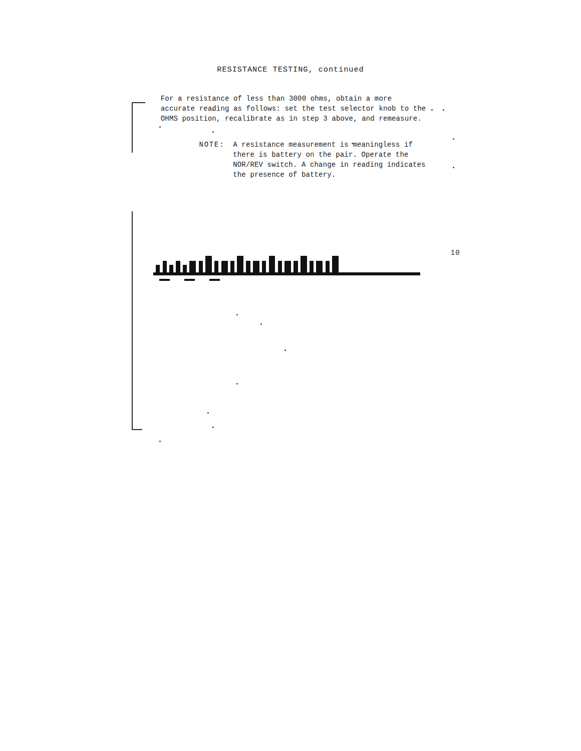RESISTANCE TESTING, continued
For a resistance of less than 3000 ohms, obtain a more accurate reading as follows: set the test selector knob to the OHMS position, recalibrate as in step 3 above, and remeasure.
NOTE: A resistance measurement is meaningless if there is battery on the pair. Operate the NOR/REV switch. A change in reading indicates the presence of battery.
10